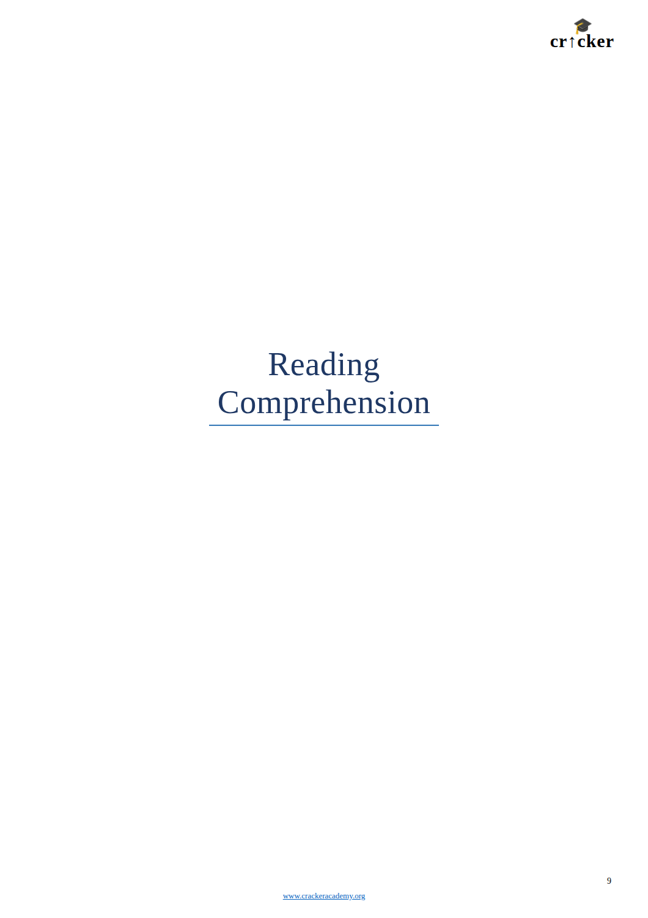🎓
cr↑cker
Reading
Comprehension
9
www.crackeracademy.org